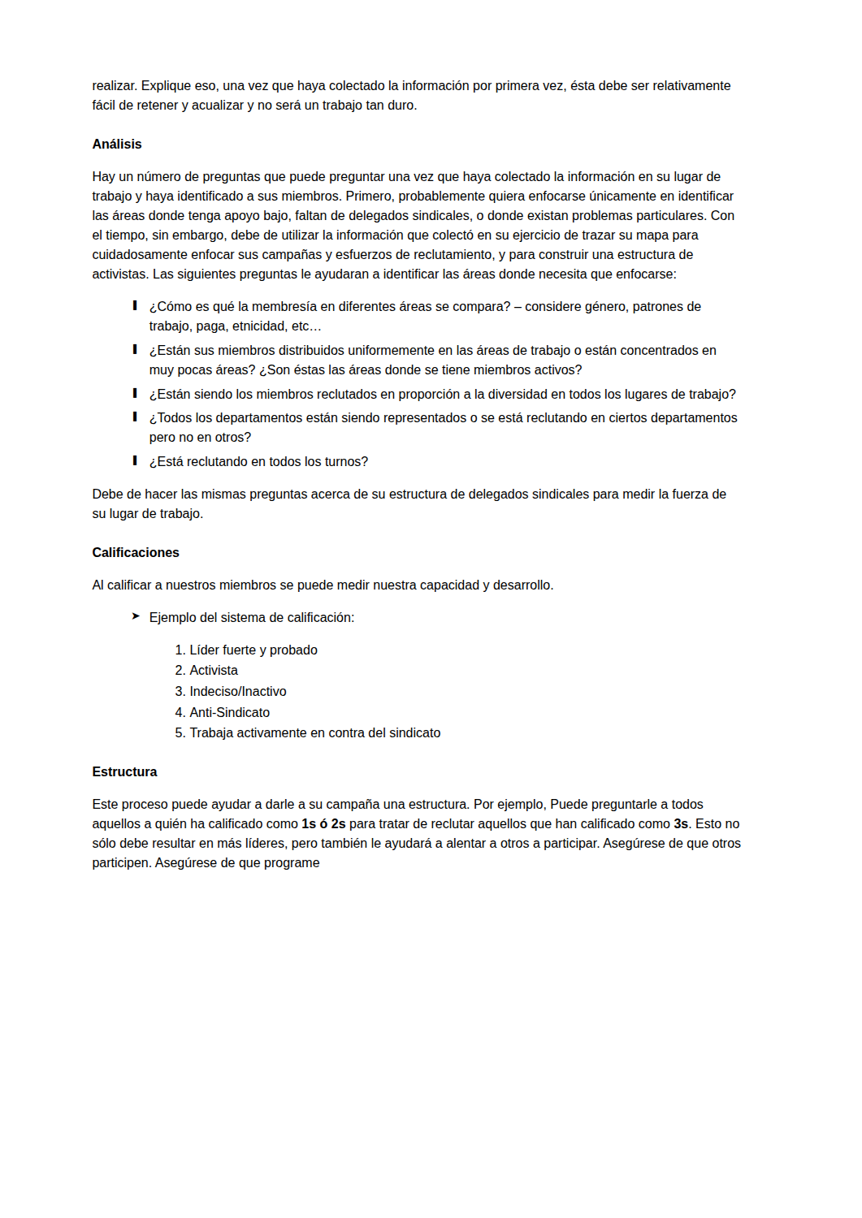realizar. Explique eso, una vez que haya colectado la información por primera vez, ésta debe ser relativamente fácil de retener y acualizar y no será un trabajo tan duro.
Análisis
Hay un número de preguntas que puede preguntar una vez que haya colectado la información en su lugar de trabajo y haya identificado a sus miembros. Primero, probablemente quiera enfocarse únicamente en identificar las áreas donde tenga apoyo bajo, faltan de delegados sindicales, o donde existan problemas particulares. Con el tiempo, sin embargo, debe de utilizar la información que colectó en su ejercicio de trazar su mapa para cuidadosamente enfocar sus campañas y esfuerzos de reclutamiento, y para construir una estructura de activistas. Las siguientes preguntas le ayudaran a identificar las áreas donde necesita que enfocarse:
¿Cómo es qué la membresía en diferentes áreas se compara? – considere género, patrones de trabajo, paga, etnicidad, etc…
¿Están sus miembros distribuidos uniformemente en las áreas de trabajo o están concentrados en muy pocas áreas? ¿Son éstas las áreas donde se tiene miembros activos?
¿Están siendo los miembros reclutados en proporción a la diversidad en todos los lugares de trabajo?
¿Todos los departamentos están siendo representados o se está reclutando en ciertos departamentos pero no en otros?
¿Está reclutando en todos los turnos?
Debe de hacer las mismas preguntas acerca de su estructura de delegados sindicales para medir la fuerza de su lugar de trabajo.
Calificaciones
Al calificar a nuestros miembros se puede medir nuestra capacidad y desarrollo.
Ejemplo del sistema de calificación:
Líder fuerte y probado
Activista
Indeciso/Inactivo
Anti-Sindicato
Trabaja activamente en contra del sindicato
Estructura
Este proceso puede ayudar a darle a su campaña una estructura. Por ejemplo, Puede preguntarle a todos aquellos a quién ha calificado como 1s ó 2s para tratar de reclutar aquellos que han calificado como 3s. Esto no sólo debe resultar en más líderes, pero también le ayudará a alentar a otros a participar. Asegúrese de que otros participen. Asegúrese de que programe